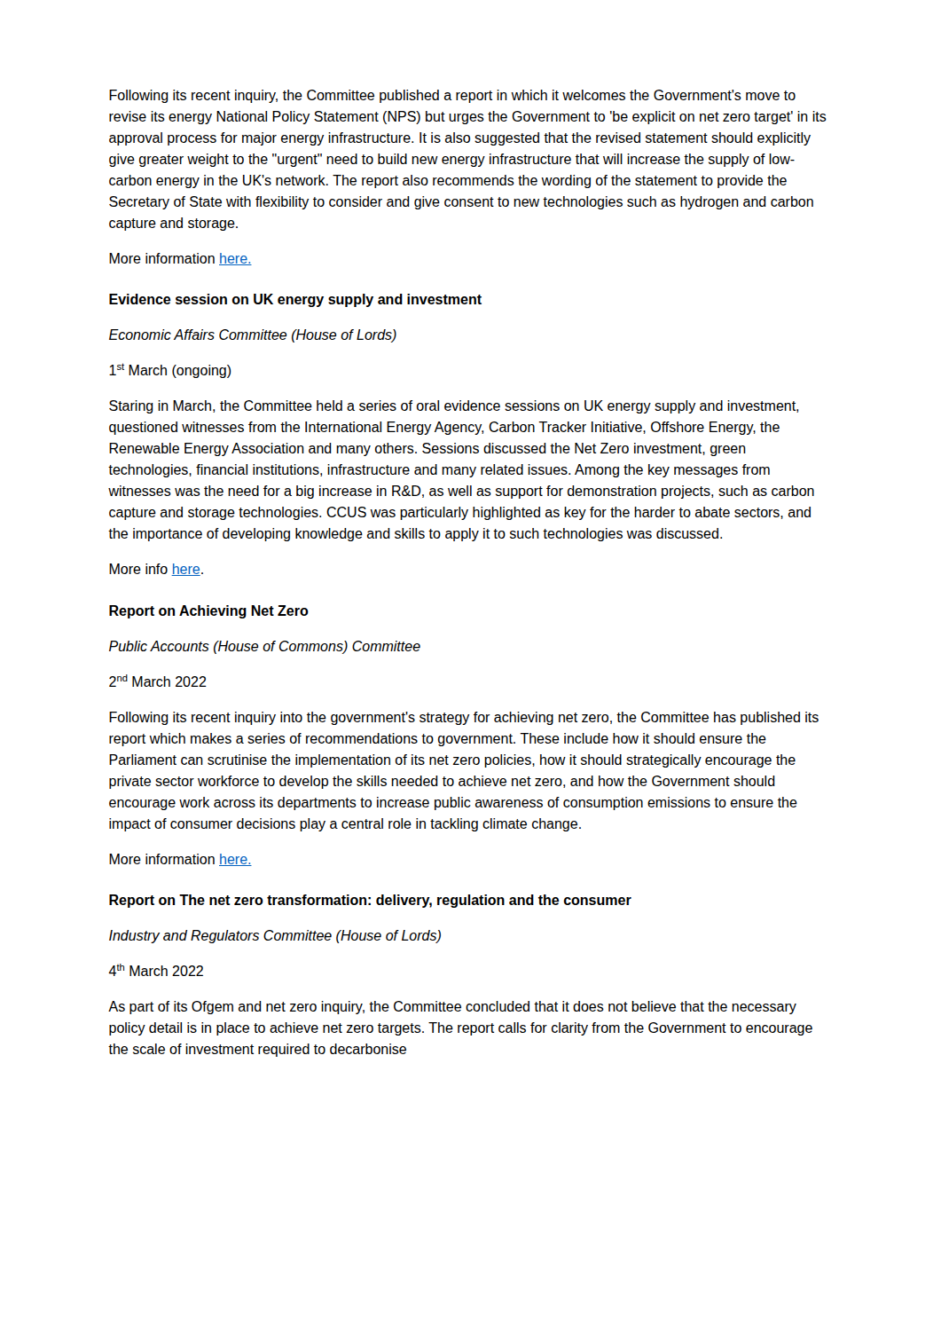Following its recent inquiry, the Committee published a report in which it welcomes the Government's move to revise its energy National Policy Statement (NPS) but urges the Government to 'be explicit on net zero target' in its approval process for major energy infrastructure. It is also suggested that the revised statement should explicitly give greater weight to the "urgent" need to build new energy infrastructure that will increase the supply of low-carbon energy in the UK's network. The report also recommends the wording of the statement to provide the Secretary of State with flexibility to consider and give consent to new technologies such as hydrogen and carbon capture and storage.
More information here.
Evidence session on UK energy supply and investment
Economic Affairs Committee (House of Lords)
1st March (ongoing)
Staring in March, the Committee held a series of oral evidence sessions on UK energy supply and investment, questioned witnesses from the International Energy Agency, Carbon Tracker Initiative, Offshore Energy, the Renewable Energy Association and many others. Sessions discussed the Net Zero investment, green technologies, financial institutions, infrastructure and many related issues. Among the key messages from witnesses was the need for a big increase in R&D, as well as support for demonstration projects, such as carbon capture and storage technologies. CCUS was particularly highlighted as key for the harder to abate sectors, and the importance of developing knowledge and skills to apply it to such technologies was discussed.
More info here.
Report on Achieving Net Zero
Public Accounts (House of Commons) Committee
2nd March 2022
Following its recent inquiry into the government's strategy for achieving net zero, the Committee has published its report which makes a series of recommendations to government. These include how it should ensure the Parliament can scrutinise the implementation of its net zero policies, how it should strategically encourage the private sector workforce to develop the skills needed to achieve net zero, and how the Government should encourage work across its departments to increase public awareness of consumption emissions to ensure the impact of consumer decisions play a central role in tackling climate change.
More information here.
Report on The net zero transformation: delivery, regulation and the consumer
Industry and Regulators Committee (House of Lords)
4th March 2022
As part of its Ofgem and net zero inquiry, the Committee concluded that it does not believe that the necessary policy detail is in place to achieve net zero targets. The report calls for clarity from the Government to encourage the scale of investment required to decarbonise